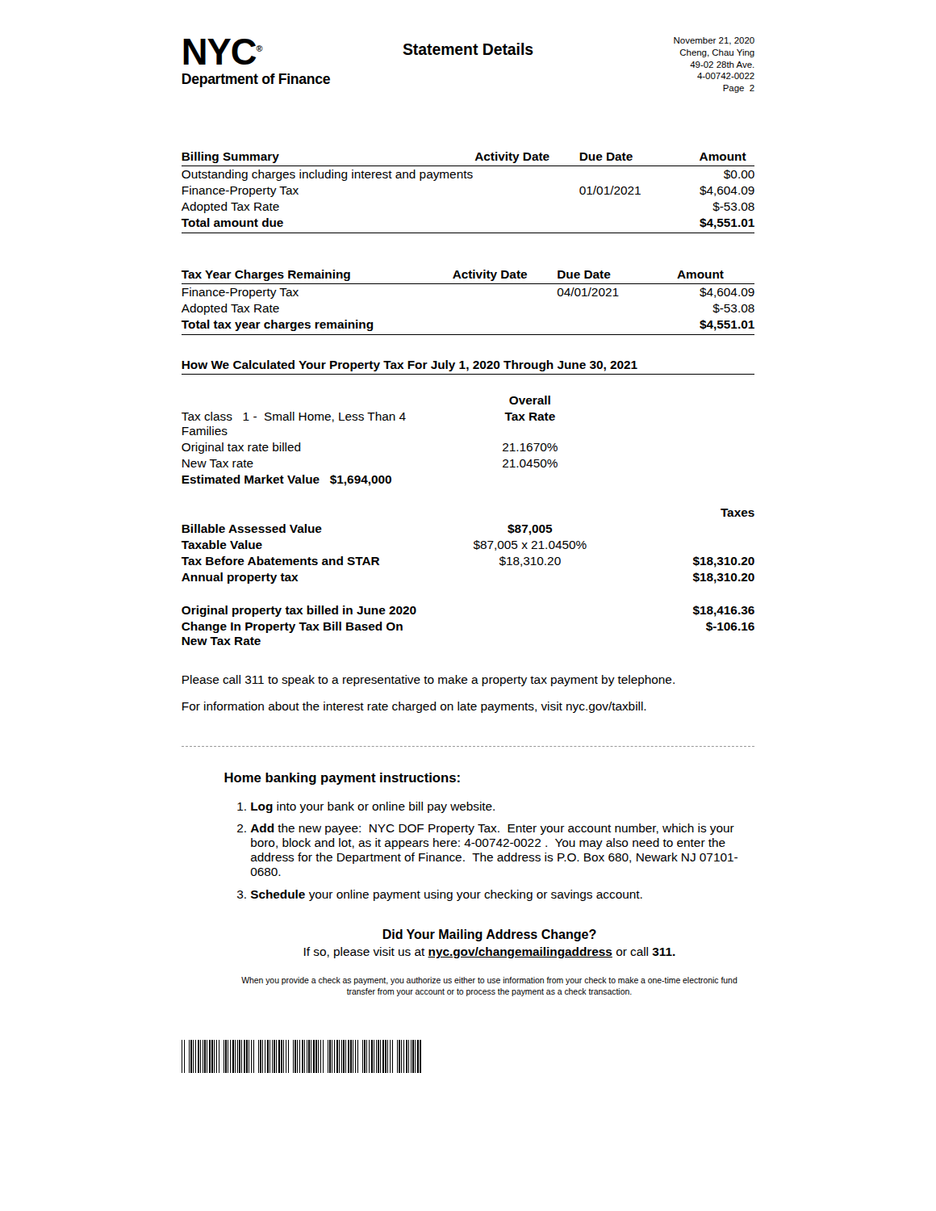NYC®
Department of Finance
Statement Details
November 21, 2020
Cheng, Chau Ying
49-02 28th Ave.
4-00742-0022
Page 2
| Billing Summary | Activity Date | Due Date | Amount |
| --- | --- | --- | --- |
| Outstanding charges including interest and payments | | | $0.00 |
| Finance-Property Tax | | 01/01/2021 | $4,604.09 |
| Adopted Tax Rate | | | $-53.08 |
| Total amount due | | | $4,551.01 |
| Tax Year Charges Remaining | Activity Date | Due Date | Amount |
| --- | --- | --- | --- |
| Finance-Property Tax | | 04/01/2021 | $4,604.09 |
| Adopted Tax Rate | | | $-53.08 |
| Total tax year charges remaining | | | $4,551.01 |
How We Calculated Your Property Tax For July 1, 2020 Through June 30, 2021
| | Overall | |
| Tax class 1 - Small Home, Less Than 4 Families | Tax Rate | |
| Original tax rate billed | 21.1670% | |
| New Tax rate | 21.0450% | |
| Estimated Market Value $1,694,000 | | |
| | | Taxes |
| Billable Assessed Value | $87,005 | |
| Taxable Value | $87,005 x 21.0450% | |
| Tax Before Abatements and STAR | $18,310.20 | $18,310.20 |
| Annual property tax | | $18,310.20 |
| Original property tax billed in June 2020 | | $18,416.36 |
| Change In Property Tax Bill Based On New Tax Rate | | $-106.16 |
Please call 311 to speak to a representative to make a property tax payment by telephone.
For information about the interest rate charged on late payments, visit nyc.gov/taxbill.
Home banking payment instructions:
Log into your bank or online bill pay website.
Add the new payee: NYC DOF Property Tax. Enter your account number, which is your boro, block and lot, as it appears here: 4-00742-0022 . You may also need to enter the address for the Department of Finance. The address is P.O. Box 680, Newark NJ 07101-0680.
Schedule your online payment using your checking or savings account.
Did Your Mailing Address Change?
If so, please visit us at nyc.gov/changemailingaddress or call 311.
When you provide a check as payment, you authorize us either to use information from your check to make a one-time electronic fund
transfer from your account or to process the payment as a check transaction.